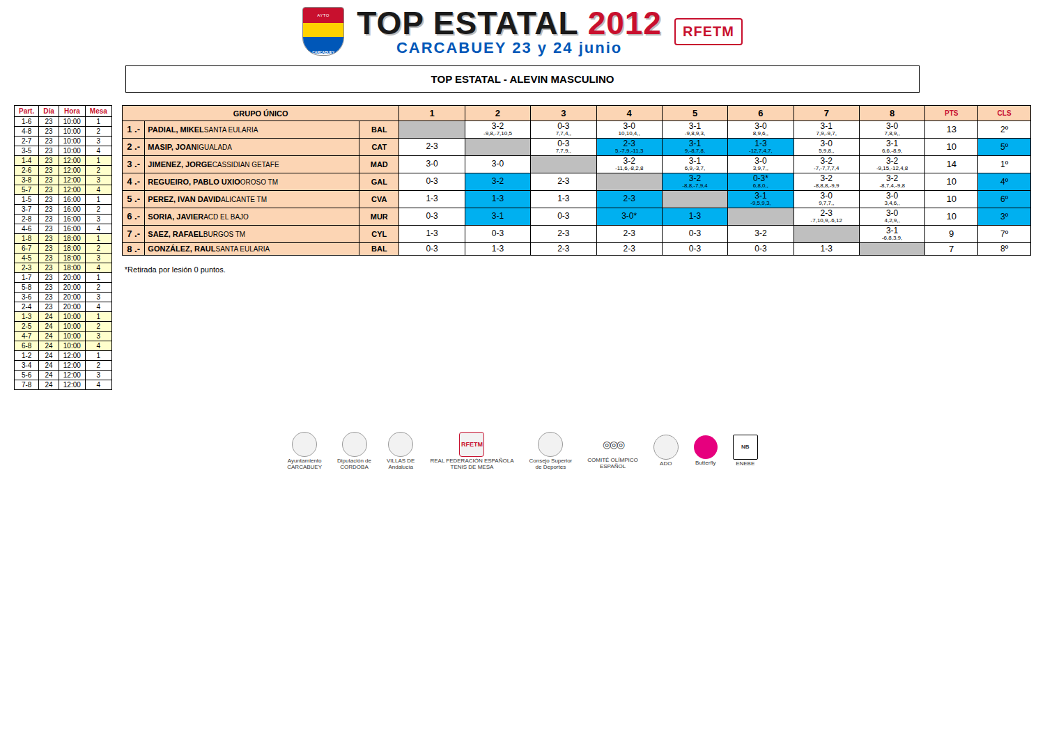AYTO
CARCABUEY
TOP ESTATAL 2012
CARCABUEY 23 y 24 junio
RFETM
TOP ESTATAL - ALEVIN MASCULINO
| Part. | Día | Hora | Mesa |
| --- | --- | --- | --- |
| 1-6 | 23 | 10:00 | 1 |
| 4-8 | 23 | 10:00 | 2 |
| 2-7 | 23 | 10:00 | 3 |
| 3-5 | 23 | 10:00 | 4 |
| 1-4 | 23 | 12:00 | 1 |
| 2-6 | 23 | 12:00 | 2 |
| 3-8 | 23 | 12:00 | 3 |
| 5-7 | 23 | 12:00 | 4 |
| 1-5 | 23 | 16:00 | 1 |
| 3-7 | 23 | 16:00 | 2 |
| 2-8 | 23 | 16:00 | 3 |
| 4-6 | 23 | 16:00 | 4 |
| 1-8 | 23 | 18:00 | 1 |
| 6-7 | 23 | 18:00 | 2 |
| 4-5 | 23 | 18:00 | 3 |
| 2-3 | 23 | 18:00 | 4 |
| 1-7 | 23 | 20:00 | 1 |
| 5-8 | 23 | 20:00 | 2 |
| 3-6 | 23 | 20:00 | 3 |
| 2-4 | 23 | 20:00 | 4 |
| 1-3 | 24 | 10:00 | 1 |
| 2-5 | 24 | 10:00 | 2 |
| 4-7 | 24 | 10:00 | 3 |
| 6-8 | 24 | 10:00 | 4 |
| 1-2 | 24 | 12:00 | 1 |
| 3-4 | 24 | 12:00 | 2 |
| 5-6 | 24 | 12:00 | 3 |
| 7-8 | 24 | 12:00 | 4 |
| GRUPO ÚNICO | 1 | 2 | 3 | 4 | 5 | 6 | 7 | 8 | PTS | CLS |
| --- | --- | --- | --- | --- | --- | --- | --- | --- | --- | --- |
| 1 .- | PADIAL, MIKEL SANTA EULARIA | BAL | | 3-2 -9,8,-7,10,5 | 0-3 7,7,4,, | 3-0 10,10,4,, | 3-1 -9,8,9,3, | 3-0 8,9,6,, | 3-1 7,9,-9,7, | 3-0 7,8,9,, | 13 | 2º |
| 2 .- | MASIP, JOAN IGUALADA | CAT | 2-3 | | 0-3 7,7,9,, | 2-3 5,-7,9,-11,3 | 3-1 9,-8,7,8, | 1-3 -12,7,4,7, | 3-0 5,9,8,, | 3-1 6,6,-8,9, | 10 | 5º |
| 3 .- | JIMENEZ, JORGE CASSIDIAN GETAFE | MAD | 3-0 | 3-0 | | 3-2 -11,6,-8,2,8 | 3-1 6,9,-3,7, | 3-0 3,9,7,, | 3-2 -7,-7,7,7,4 | 3-2 -9,15,-12,4,8 | 14 | 1º |
| 4 .- | REGUEIRO, PABLO UXIO OROSO TM | GAL | 0-3 | 3-2 | 2-3 | | 3-2 -8,8,-7,9,4 | 0-3* 6,8,0,, | 3-2 -8,8,8,-9,9 | 3-2 -8,7,4,-9,8 | 10 | 4º |
| 5 .- | PEREZ, IVAN DAVID ALICANTE TM | CVA | 1-3 | 1-3 | 1-3 | 2-3 | | 3-1 -9,5,9,3, | 3-0 9,7,7,, | 3-0 3,4,6,, | 10 | 6º |
| 6 .- | SORIA, JAVIER ACD EL BAJO | MUR | 0-3 | 3-1 | 0-3 | 3-0* | 1-3 | | 2-3 -7,10,9,-6,12 | 3-0 4,2,9,, | 10 | 3º |
| 7 .- | SAEZ, RAFAEL BURGOS TM | CYL | 1-3 | 0-3 | 2-3 | 2-3 | 0-3 | 3-2 | | 3-1 -6,8,3,9, | 9 | 7º |
| 8 .- | GONZÁLEZ, RAUL SANTA EULARIA | BAL | 0-3 | 1-3 | 2-3 | 2-3 | 0-3 | 0-3 | 1-3 | | 7 | 8º |
*Retirada por lesión 0 puntos.
Ayuntamiento
CARCABUEY
Diputación de
CORDOBA
VILLAS DE
Andalucía
RFETMREAL FEDERACIÓN ESPAÑOLA
TENIS DE MESA
Consejo Superior
de Deportes
◎◎◎COMITÉ OLÍMPICO
ESPAÑOL
ADO
Butterfly
NBENEBE